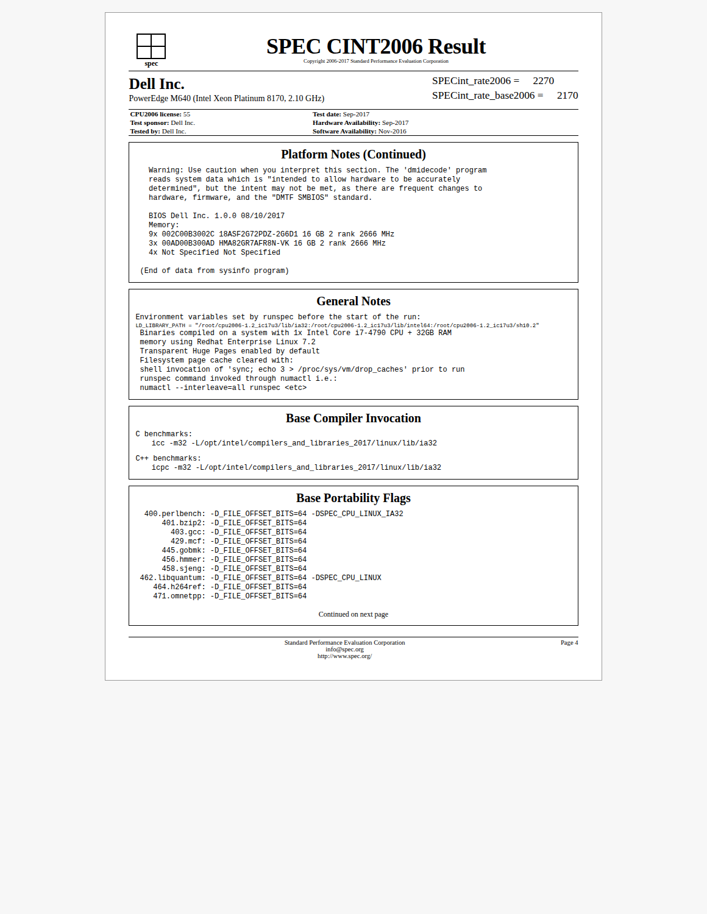spec
SPEC CINT2006 Result
Copyright 2006-2017 Standard Performance Evaluation Corporation
Dell Inc.
PowerEdge M640 (Intel Xeon Platinum 8170, 2.10 GHz)
SPECint_rate2006 = 2270
SPECint_rate_base2006 = 2170
| CPU2006 license: 55 | Test date: Sep-2017 |
| Test sponsor: Dell Inc. | Hardware Availability: Sep-2017 |
| Tested by: Dell Inc. | Software Availability: Nov-2016 |
Platform Notes (Continued)
   Warning: Use caution when you interpret this section. The 'dmidecode' program
   reads system data which is "intended to allow hardware to be accurately
   determined", but the intent may not be met, as there are frequent changes to
   hardware, firmware, and the "DMTF SMBIOS" standard.

   BIOS Dell Inc. 1.0.0 08/10/2017
   Memory:
   9x 002C00B3002C 18ASF2G72PDZ-2G6D1 16 GB 2 rank 2666 MHz
   3x 00AD00B300AD HMA82GR7AFR8N-VK 16 GB 2 rank 2666 MHz
   4x Not Specified Not Specified

 (End of data from sysinfo program)
General Notes
Environment variables set by runspec before the start of the run:
LD_LIBRARY_PATH = "/root/cpu2006-1.2_ic17u3/lib/ia32:/root/cpu2006-1.2_ic17u3/lib/intel64:/root/cpu2006-1.2_ic17u3/sh10.2"
 Binaries compiled on a system with 1x Intel Core i7-4790 CPU + 32GB RAM
 memory using Redhat Enterprise Linux 7.2
 Transparent Huge Pages enabled by default
 Filesystem page cache cleared with:
 shell invocation of 'sync; echo 3 > /proc/sys/vm/drop_caches' prior to run
 runspec command invoked through numactl i.e.:
 numactl --interleave=all runspec <etc>
Base Compiler Invocation
C benchmarks:
icc -m32 -L/opt/intel/compilers_and_libraries_2017/linux/lib/ia32
C++ benchmarks:
icpc -m32 -L/opt/intel/compilers_and_libraries_2017/linux/lib/ia32
Base Portability Flags
  400.perlbench: -D_FILE_OFFSET_BITS=64 -DSPEC_CPU_LINUX_IA32
      401.bzip2: -D_FILE_OFFSET_BITS=64
        403.gcc: -D_FILE_OFFSET_BITS=64
        429.mcf: -D_FILE_OFFSET_BITS=64
      445.gobmk: -D_FILE_OFFSET_BITS=64
      456.hmmer: -D_FILE_OFFSET_BITS=64
      458.sjeng: -D_FILE_OFFSET_BITS=64
 462.libquantum: -D_FILE_OFFSET_BITS=64 -DSPEC_CPU_LINUX
    464.h264ref: -D_FILE_OFFSET_BITS=64
    471.omnetpp: -D_FILE_OFFSET_BITS=64
Continued on next page
Standard Performance Evaluation Corporation
info@spec.org
http://www.spec.org/
Page 4